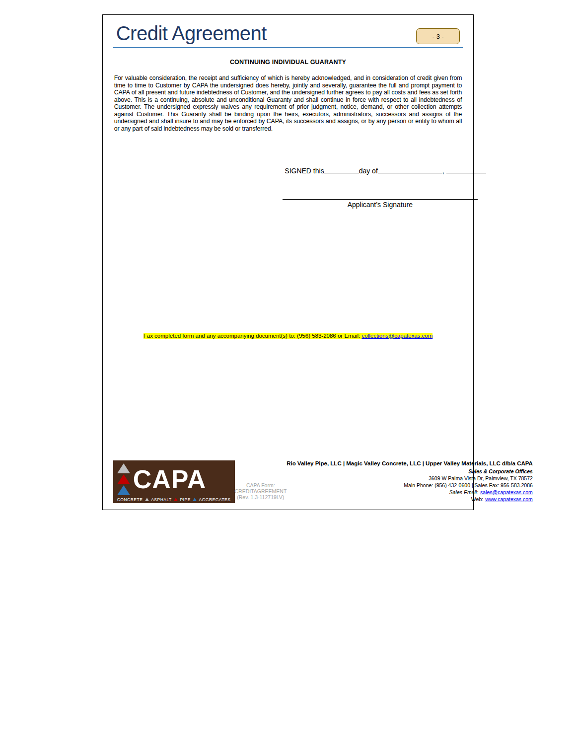Credit Agreement
- 3 -
CONTINUING INDIVIDUAL GUARANTY
For valuable consideration, the receipt and sufficiency of which is hereby acknowledged, and in consideration of credit given from time to time to Customer by CAPA the undersigned does hereby, jointly and severally, guarantee the full and prompt payment to CAPA of all present and future indebtedness of Customer, and the undersigned further agrees to pay all costs and fees as set forth above. This is a continuing, absolute and unconditional Guaranty and shall continue in force with respect to all indebtedness of Customer. The undersigned expressly waives any requirement of prior judgment, notice, demand, or other collection attempts against Customer. This Guaranty shall be binding upon the heirs, executors, administrators, successors and assigns of the undersigned and shall insure to and may be enforced by CAPA, its successors and assigns, or by any person or entity to whom all or any part of said indebtedness may be sold or transferred.
SIGNED this day of ,
Applicant’s Signature
Fax completed form and any accompanying document(s) to: (956) 583-2086 or Email: collections@capatexas.com
CAPA
CONCRETE ASPHALT PIPE AGGREGATES
CAPA Form: CREDITAGREEMENT (Rev. 1.3-112719LV)
Rio Valley Pipe, LLC | Magic Valley Concrete, LLC | Upper Valley Materials, LLC d/b/a CAPA
Sales & Corporate Offices
3609 W Palma Vista Dr, Palmview, TX 78572
Main Phone: (956) 432-0600 | Sales Fax: 956-583.2086
Sales Email: sales@capatexas.com
Web: www.capatexas.com